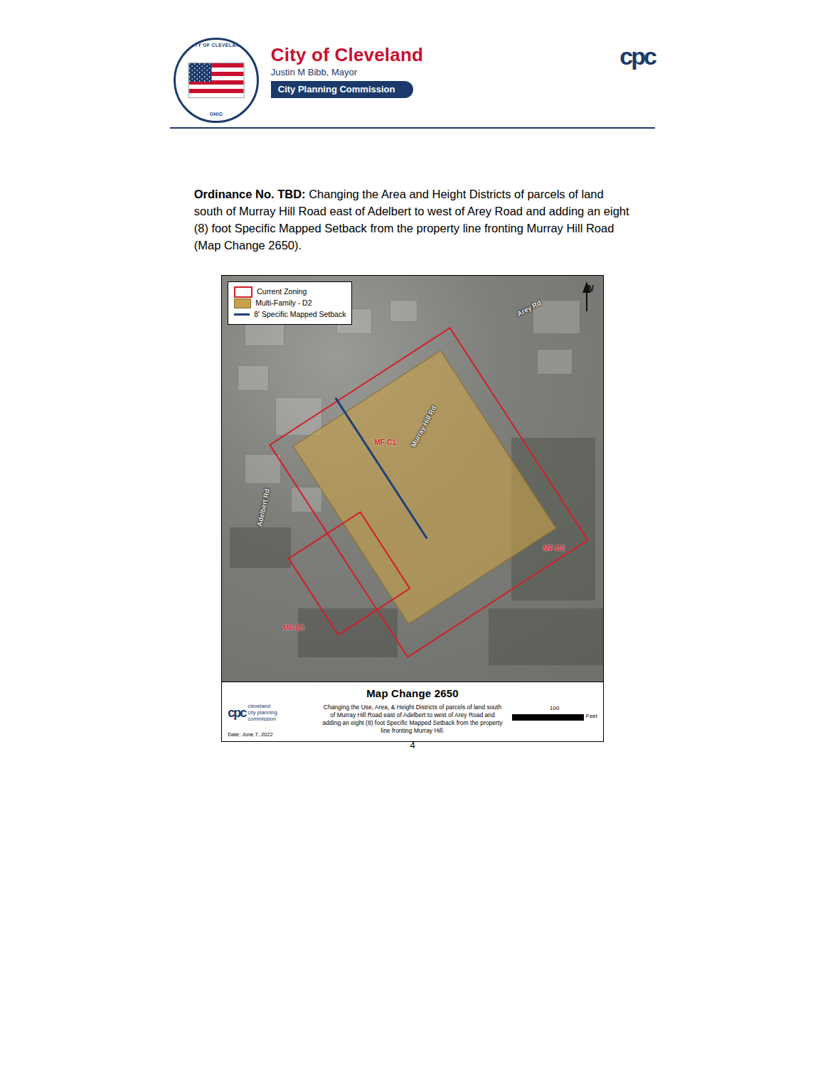CITY OF CLEVELAND OHIO
City of Cleveland
Justin M Bibb, Mayor
City Planning Commission
cpc
Ordinance No. TBD: Changing the Area and Height Districts of parcels of land south of Murray Hill Road east of Adelbert to west of Arey Road and adding an eight (8) foot Specific Mapped Setback from the property line fronting Murray Hill Road (Map Change 2650).
Arey Rd
Murray Hill Rd
Adelbert Rd
MF-C1
MF-D2
MF-E3
Current Zoning
Multi-Family - D2
8' Specific Mapped Setback
N
Map Change 2650
cpc cleveland
city planning
commission
Changing the Use, Area, & Height Districts of parcels of land south of Murray Hill Road east of Adelbert to west of Arey Road and adding an eight (8) foot Specific Mapped Setback from the property line fronting Murray Hill.
100
Feet
Date: June 7, 2022
4